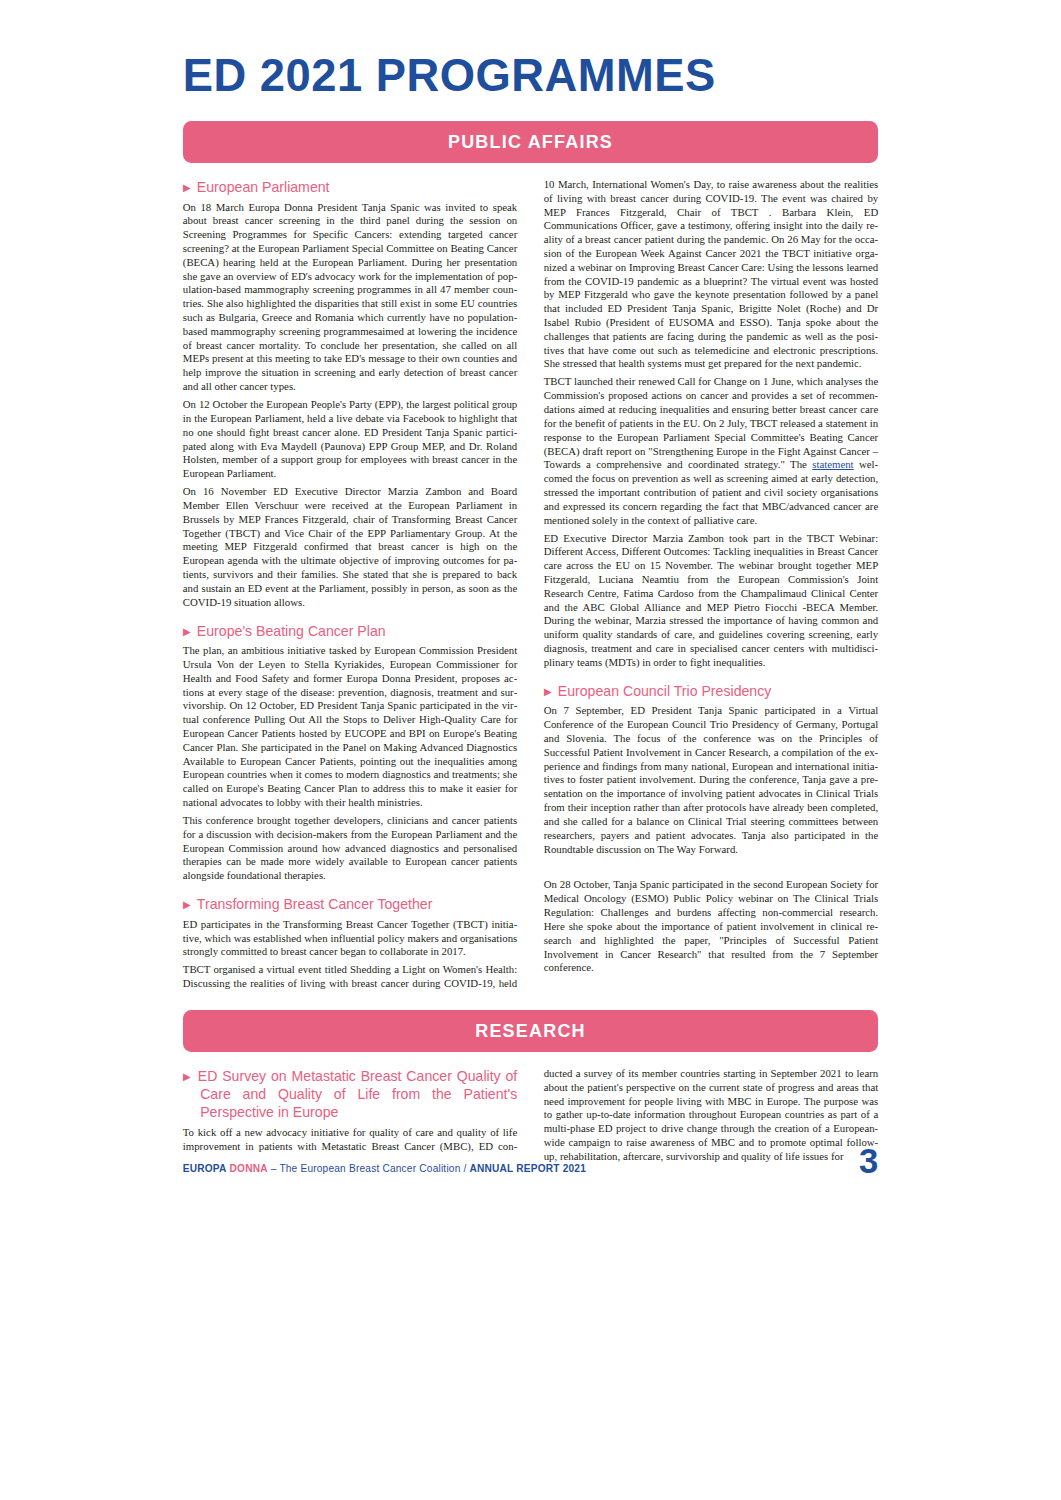ED 2021 PROGRAMMES
PUBLIC AFFAIRS
European Parliament
On 18 March Europa Donna President Tanja Spanic was invited to speak about breast cancer screening in the third panel during the session on Screening Programmes for Specific Cancers: extending targeted cancer screening? at the European Parliament Special Committee on Beating Cancer (BECA) hearing held at the European Parliament. During her presentation she gave an overview of ED's advocacy work for the implementation of population-based mammography screening programmes in all 47 member countries. She also highlighted the disparities that still exist in some EU countries such as Bulgaria, Greece and Romania which currently have no population-based mammography screening programmesaimed at lowering the incidence of breast cancer mortality. To conclude her presentation, she called on all MEPs present at this meeting to take ED's message to their own counties and help improve the situation in screening and early detection of breast cancer and all other cancer types.
On 12 October the European People's Party (EPP), the largest political group in the European Parliament, held a live debate via Facebook to highlight that no one should fight breast cancer alone. ED President Tanja Spanic participated along with Eva Maydell (Paunova) EPP Group MEP, and Dr. Roland Holsten, member of a support group for employees with breast cancer in the European Parliament.
On 16 November ED Executive Director Marzia Zambon and Board Member Ellen Verschuur were received at the European Parliament in Brussels by MEP Frances Fitzgerald, chair of Transforming Breast Cancer Together (TBCT) and Vice Chair of the EPP Parliamentary Group. At the meeting MEP Fitzgerald confirmed that breast cancer is high on the European agenda with the ultimate objective of improving outcomes for patients, survivors and their families. She stated that she is prepared to back and sustain an ED event at the Parliament, possibly in person, as soon as the COVID-19 situation allows.
Europe's Beating Cancer Plan
The plan, an ambitious initiative tasked by European Commission President Ursula Von der Leyen to Stella Kyriakides, European Commissioner for Health and Food Safety and former Europa Donna President, proposes actions at every stage of the disease: prevention, diagnosis, treatment and survivorship. On 12 October, ED President Tanja Spanic participated in the virtual conference Pulling Out All the Stops to Deliver High-Quality Care for European Cancer Patients hosted by EUCOPE and BPI on Europe's Beating Cancer Plan. She participated in the Panel on Making Advanced Diagnostics Available to European Cancer Patients, pointing out the inequalities among European countries when it comes to modern diagnostics and treatments; she called on Europe's Beating Cancer Plan to address this to make it easier for national advocates to lobby with their health ministries.
This conference brought together developers, clinicians and cancer patients for a discussion with decision-makers from the European Parliament and the European Commission around how advanced diagnostics and personalised therapies can be made more widely available to European cancer patients alongside foundational therapies.
Transforming Breast Cancer Together
ED participates in the Transforming Breast Cancer Together (TBCT) initiative, which was established when influential policy makers and organisations strongly committed to breast cancer began to collaborate in 2017.
TBCT organised a virtual event titled Shedding a Light on Women's Health: Discussing the realities of living with breast cancer during COVID-19, held 10 March, International Women's Day, to raise awareness about the realities of living with breast cancer during COVID-19. The event was chaired by MEP Frances Fitzgerald, Chair of TBCT . Barbara Klein, ED Communications Officer, gave a testimony, offering insight into the daily reality of a breast cancer patient during the pandemic. On 26 May for the occasion of the European Week Against Cancer 2021 the TBCT initiative organized a webinar on Improving Breast Cancer Care: Using the lessons learned from the COVID-19 pandemic as a blueprint? The virtual event was hosted by MEP Fitzgerald who gave the keynote presentation followed by a panel that included ED President Tanja Spanic, Brigitte Nolet (Roche) and Dr Isabel Rubio (President of EUSOMA and ESSO). Tanja spoke about the challenges that patients are facing during the pandemic as well as the positives that have come out such as telemedicine and electronic prescriptions. She stressed that health systems must get prepared for the next pandemic.
TBCT launched their renewed Call for Change on 1 June, which analyses the Commission's proposed actions on cancer and provides a set of recommendations aimed at reducing inequalities and ensuring better breast cancer care for the benefit of patients in the EU. On 2 July, TBCT released a statement in response to the European Parliament Special Committee's Beating Cancer (BECA) draft report on "Strengthening Europe in the Fight Against Cancer – Towards a comprehensive and coordinated strategy." The statement welcomed the focus on prevention as well as screening aimed at early detection, stressed the important contribution of patient and civil society organisations and expressed its concern regarding the fact that MBC/advanced cancer are mentioned solely in the context of palliative care.
ED Executive Director Marzia Zambon took part in the TBCT Webinar: Different Access, Different Outcomes: Tackling inequalities in Breast Cancer care across the EU on 15 November. The webinar brought together MEP Fitzgerald, Luciana Neamtiu from the European Commission's Joint Research Centre, Fatima Cardoso from the Champalimaud Clinical Center and the ABC Global Alliance and MEP Pietro Fiocchi -BECA Member. During the webinar, Marzia stressed the importance of having common and uniform quality standards of care, and guidelines covering screening, early diagnosis, treatment and care in specialised cancer centers with multidisciplinary teams (MDTs) in order to fight inequalities.
European Council Trio Presidency
On 7 September, ED President Tanja Spanic participated in a Virtual Conference of the European Council Trio Presidency of Germany, Portugal and Slovenia. The focus of the conference was on the Principles of Successful Patient Involvement in Cancer Research, a compilation of the experience and findings from many national, European and international initiatives to foster patient involvement. During the conference, Tanja gave a presentation on the importance of involving patient advocates in Clinical Trials from their inception rather than after protocols have already been completed, and she called for a balance on Clinical Trial steering committees between researchers, payers and patient advocates. Tanja also participated in the Roundtable discussion on The Way Forward.
On 28 October, Tanja Spanic participated in the second European Society for Medical Oncology (ESMO) Public Policy webinar on The Clinical Trials Regulation: Challenges and burdens affecting non-commercial research. Here she spoke about the importance of patient involvement in clinical research and highlighted the paper, "Principles of Successful Patient Involvement in Cancer Research" that resulted from the 7 September conference.
RESEARCH
ED Survey on Metastatic Breast Cancer Quality of Care and Quality of Life from the Patient's Perspective in Europe
To kick off a new advocacy initiative for quality of care and quality of life improvement in patients with Metastatic Breast Cancer (MBC), ED conducted a survey of its member countries starting in September 2021 to learn about the patient's perspective on the current state of progress and areas that need improvement for people living with MBC in Europe. The purpose was to gather up-to-date information throughout European countries as part of a multi-phase ED project to drive change through the creation of a European-wide campaign to raise awareness of MBC and to promote optimal follow-up, rehabilitation, aftercare, survivorship and quality of life issues for
EUROPA DONNA – The European Breast Cancer Coalition / ANNUAL REPORT 2021
3